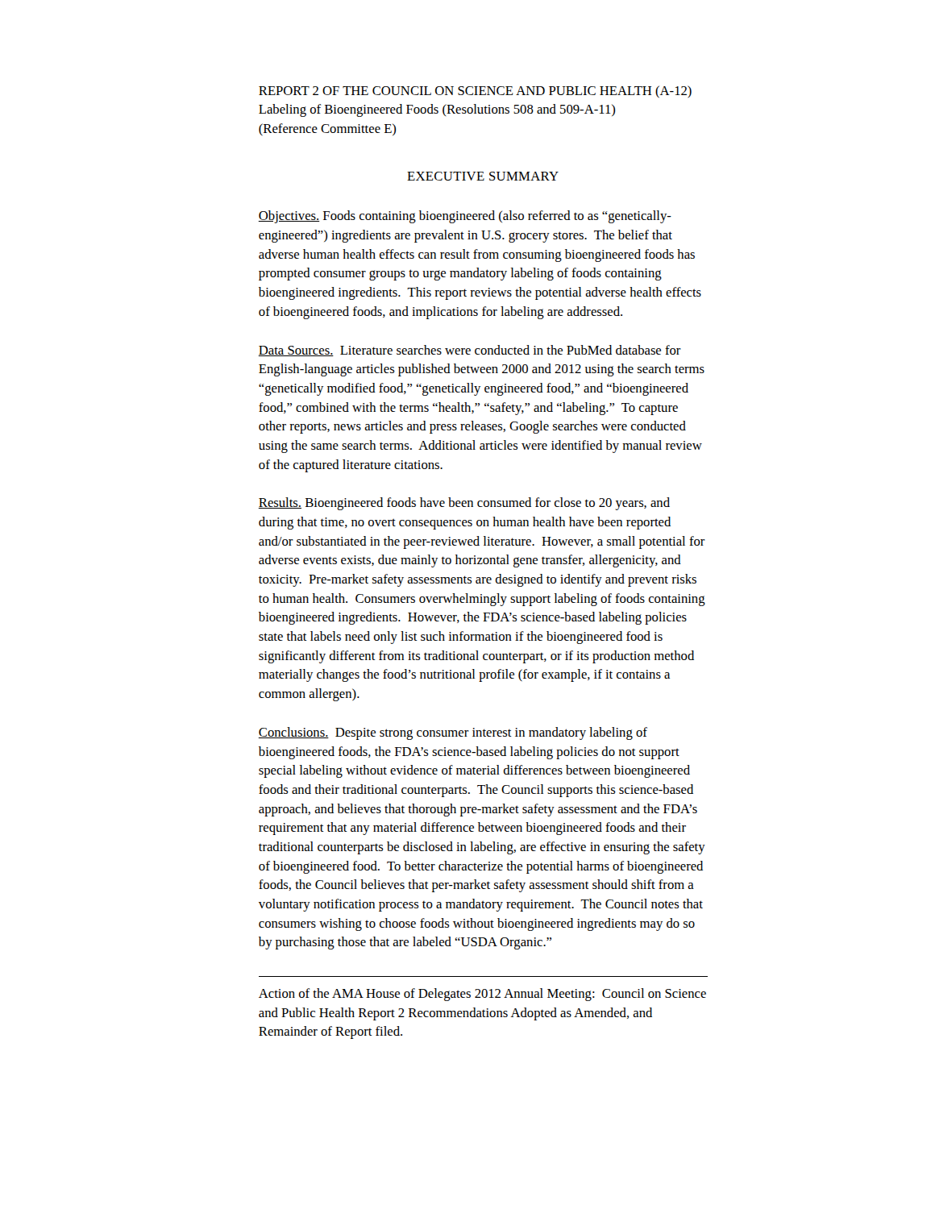REPORT 2 OF THE COUNCIL ON SCIENCE AND PUBLIC HEALTH (A-12)
Labeling of Bioengineered Foods (Resolutions 508 and 509-A-11)
(Reference Committee E)
EXECUTIVE SUMMARY
Objectives. Foods containing bioengineered (also referred to as “genetically-engineered”) ingredients are prevalent in U.S. grocery stores. The belief that adverse human health effects can result from consuming bioengineered foods has prompted consumer groups to urge mandatory labeling of foods containing bioengineered ingredients. This report reviews the potential adverse health effects of bioengineered foods, and implications for labeling are addressed.
Data Sources. Literature searches were conducted in the PubMed database for English-language articles published between 2000 and 2012 using the search terms “genetically modified food,” “genetically engineered food,” and “bioengineered food,” combined with the terms “health,” “safety,” and “labeling.” To capture other reports, news articles and press releases, Google searches were conducted using the same search terms. Additional articles were identified by manual review of the captured literature citations.
Results. Bioengineered foods have been consumed for close to 20 years, and during that time, no overt consequences on human health have been reported and/or substantiated in the peer-reviewed literature. However, a small potential for adverse events exists, due mainly to horizontal gene transfer, allergenicity, and toxicity. Pre-market safety assessments are designed to identify and prevent risks to human health. Consumers overwhelmingly support labeling of foods containing bioengineered ingredients. However, the FDA’s science-based labeling policies state that labels need only list such information if the bioengineered food is significantly different from its traditional counterpart, or if its production method materially changes the food’s nutritional profile (for example, if it contains a common allergen).
Conclusions. Despite strong consumer interest in mandatory labeling of bioengineered foods, the FDA’s science-based labeling policies do not support special labeling without evidence of material differences between bioengineered foods and their traditional counterparts. The Council supports this science-based approach, and believes that thorough pre-market safety assessment and the FDA’s requirement that any material difference between bioengineered foods and their traditional counterparts be disclosed in labeling, are effective in ensuring the safety of bioengineered food. To better characterize the potential harms of bioengineered foods, the Council believes that per-market safety assessment should shift from a voluntary notification process to a mandatory requirement. The Council notes that consumers wishing to choose foods without bioengineered ingredients may do so by purchasing those that are labeled “USDA Organic.”
Action of the AMA House of Delegates 2012 Annual Meeting: Council on Science and Public Health Report 2 Recommendations Adopted as Amended, and Remainder of Report filed.